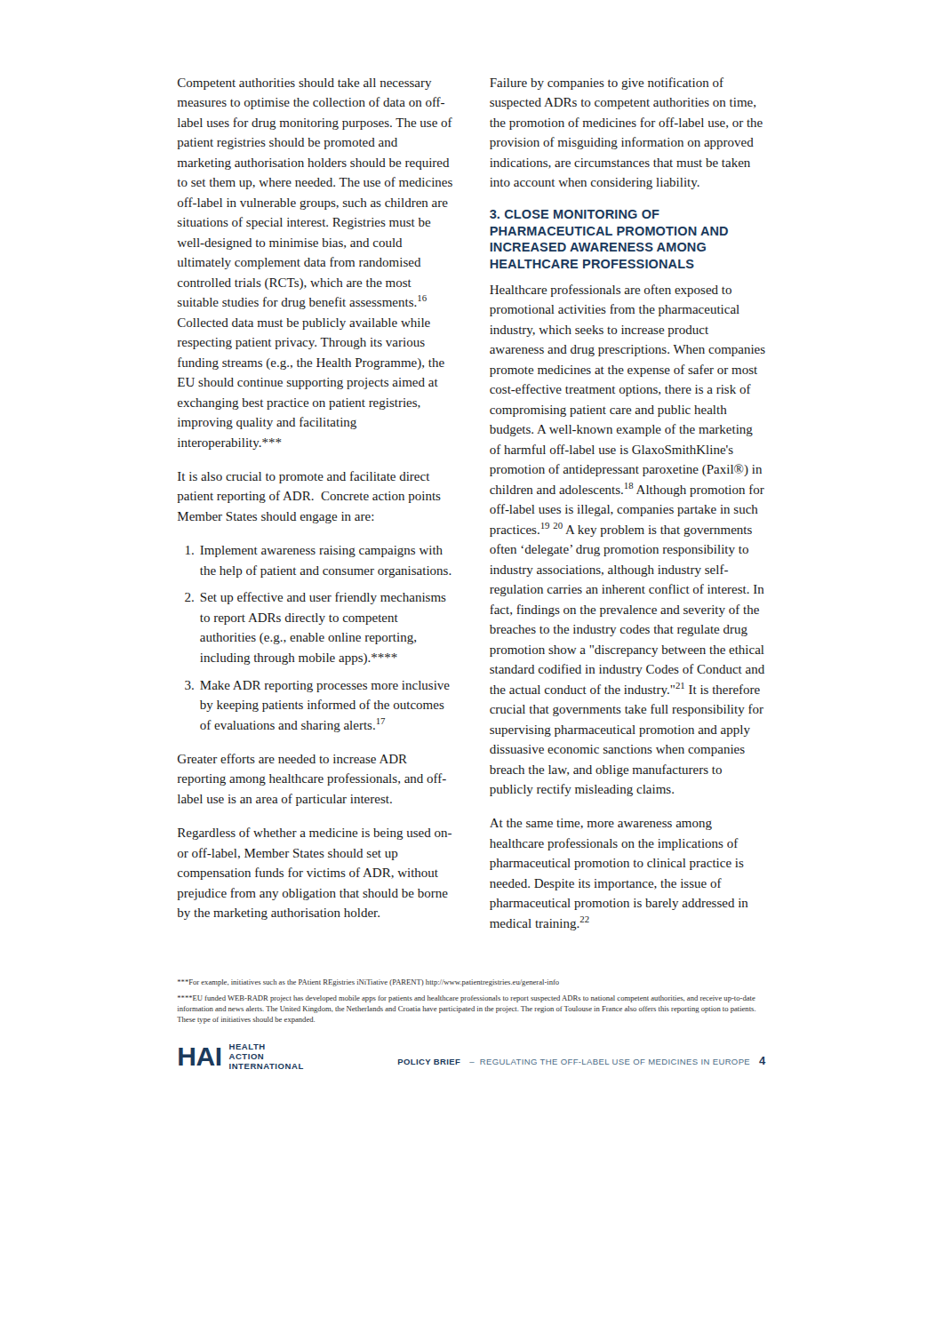Competent authorities should take all necessary measures to optimise the collection of data on off-label uses for drug monitoring purposes. The use of patient registries should be promoted and marketing authorisation holders should be required to set them up, where needed. The use of medicines off-label in vulnerable groups, such as children are situations of special interest. Registries must be well-designed to minimise bias, and could ultimately complement data from randomised controlled trials (RCTs), which are the most suitable studies for drug benefit assessments.16 Collected data must be publicly available while respecting patient privacy. Through its various funding streams (e.g., the Health Programme), the EU should continue supporting projects aimed at exchanging best practice on patient registries, improving quality and facilitating interoperability.***
It is also crucial to promote and facilitate direct patient reporting of ADR. Concrete action points Member States should engage in are:
Implement awareness raising campaigns with the help of patient and consumer organisations.
Set up effective and user friendly mechanisms to report ADRs directly to competent authorities (e.g., enable online reporting, including through mobile apps).****
Make ADR reporting processes more inclusive by keeping patients informed of the outcomes of evaluations and sharing alerts.17
Greater efforts are needed to increase ADR reporting among healthcare professionals, and off-label use is an area of particular interest.
Regardless of whether a medicine is being used on- or off-label, Member States should set up compensation funds for victims of ADR, without prejudice from any obligation that should be borne by the marketing authorisation holder.
Failure by companies to give notification of suspected ADRs to competent authorities on time, the promotion of medicines for off-label use, or the provision of misguiding information on approved indications, are circumstances that must be taken into account when considering liability.
3. Close monitoring of pharmaceutical promotion and increased awareness among healthcare professionals
Healthcare professionals are often exposed to promotional activities from the pharmaceutical industry, which seeks to increase product awareness and drug prescriptions. When companies promote medicines at the expense of safer or most cost-effective treatment options, there is a risk of compromising patient care and public health budgets. A well-known example of the marketing of harmful off-label use is GlaxoSmithKline's promotion of antidepressant paroxetine (Paxil®) in children and adolescents.18 Although promotion for off-label uses is illegal, companies partake in such practices.19 20 A key problem is that governments often ‘delegate’ drug promotion responsibility to industry associations, although industry self-regulation carries an inherent conflict of interest. In fact, findings on the prevalence and severity of the breaches to the industry codes that regulate drug promotion show a "discrepancy between the ethical standard codified in industry Codes of Conduct and the actual conduct of the industry."21 It is therefore crucial that governments take full responsibility for supervising pharmaceutical promotion and apply dissuasive economic sanctions when companies breach the law, and oblige manufacturers to publicly rectify misleading claims.
At the same time, more awareness among healthcare professionals on the implications of pharmaceutical promotion to clinical practice is needed. Despite its importance, the issue of pharmaceutical promotion is barely addressed in medical training.22
***For example, initiatives such as the PAtient REgistries iNiTiative (PARENT) http://www.patientregistries.eu/general-info
****EU funded WEB-RADR project has developed mobile apps for patients and healthcare professionals to report suspected ADRs to national competent authorities, and receive up-to-date information and news alerts. The United Kingdom, the Netherlands and Croatia have participated in the project. The region of Toulouse in France also offers this reporting option to patients. These type of initiatives should be expanded.
HAI
Health
Action
International
POLICY BRIEF – REGULATING THE OFF-LABEL USE OF MEDICINES IN EUROPE 4